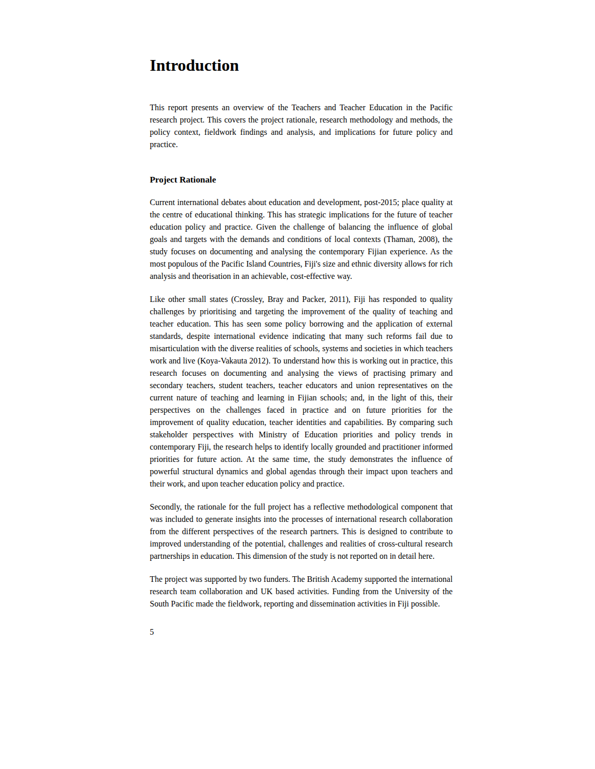Introduction
This report presents an overview of the Teachers and Teacher Education in the Pacific research project. This covers the project rationale, research methodology and methods, the policy context, fieldwork findings and analysis, and implications for future policy and practice.
Project Rationale
Current international debates about education and development, post-2015; place quality at the centre of educational thinking. This has strategic implications for the future of teacher education policy and practice. Given the challenge of balancing the influence of global goals and targets with the demands and conditions of local contexts (Thaman, 2008), the study focuses on documenting and analysing the contemporary Fijian experience. As the most populous of the Pacific Island Countries, Fiji's size and ethnic diversity allows for rich analysis and theorisation in an achievable, cost-effective way.
Like other small states (Crossley, Bray and Packer, 2011), Fiji has responded to quality challenges by prioritising and targeting the improvement of the quality of teaching and teacher education. This has seen some policy borrowing and the application of external standards, despite international evidence indicating that many such reforms fail due to misarticulation with the diverse realities of schools, systems and societies in which teachers work and live (Koya-Vakauta 2012). To understand how this is working out in practice, this research focuses on documenting and analysing the views of practising primary and secondary teachers, student teachers, teacher educators and union representatives on the current nature of teaching and learning in Fijian schools; and, in the light of this, their perspectives on the challenges faced in practice and on future priorities for the improvement of quality education, teacher identities and capabilities. By comparing such stakeholder perspectives with Ministry of Education priorities and policy trends in contemporary Fiji, the research helps to identify locally grounded and practitioner informed priorities for future action. At the same time, the study demonstrates the influence of powerful structural dynamics and global agendas through their impact upon teachers and their work, and upon teacher education policy and practice.
Secondly, the rationale for the full project has a reflective methodological component that was included to generate insights into the processes of international research collaboration from the different perspectives of the research partners. This is designed to contribute to improved understanding of the potential, challenges and realities of cross-cultural research partnerships in education. This dimension of the study is not reported on in detail here.
The project was supported by two funders. The British Academy supported the international research team collaboration and UK based activities. Funding from the University of the South Pacific made the fieldwork, reporting and dissemination activities in Fiji possible.
5